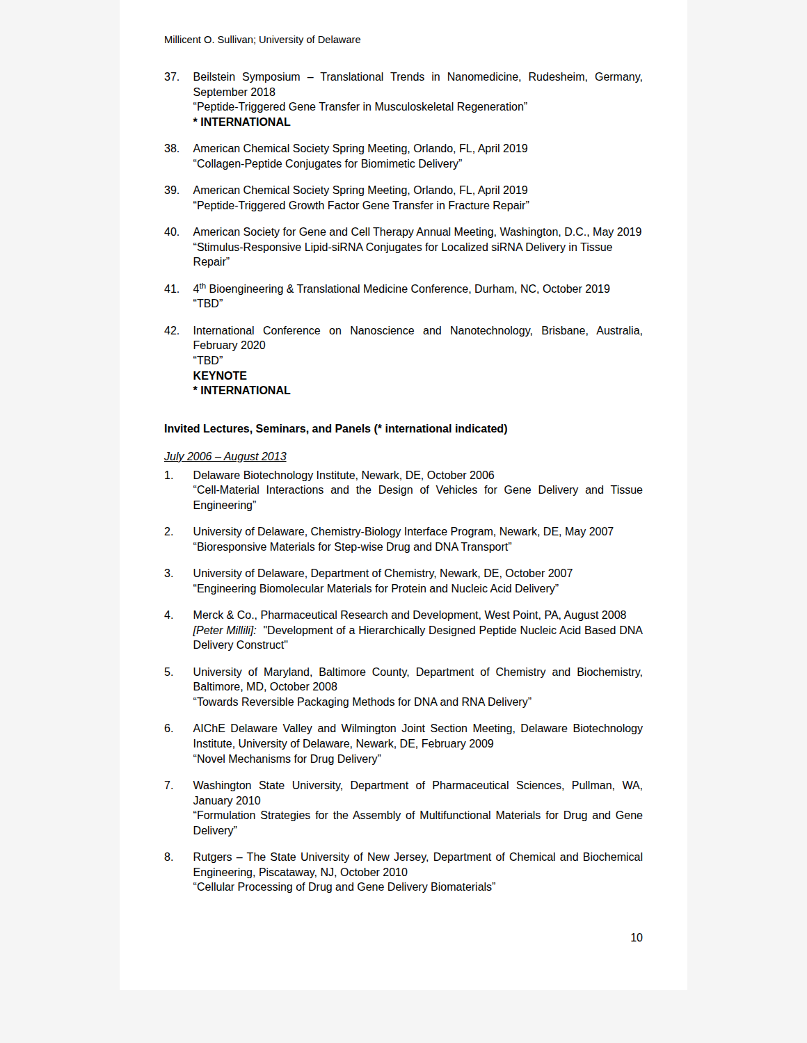Millicent O. Sullivan; University of Delaware
37. Beilstein Symposium – Translational Trends in Nanomedicine, Rudesheim, Germany, September 2018 “Peptide-Triggered Gene Transfer in Musculoskeletal Regeneration” * INTERNATIONAL
38. American Chemical Society Spring Meeting, Orlando, FL, April 2019 “Collagen-Peptide Conjugates for Biomimetic Delivery”
39. American Chemical Society Spring Meeting, Orlando, FL, April 2019 “Peptide-Triggered Growth Factor Gene Transfer in Fracture Repair”
40. American Society for Gene and Cell Therapy Annual Meeting, Washington, D.C., May 2019 “Stimulus-Responsive Lipid-siRNA Conjugates for Localized siRNA Delivery in Tissue Repair”
41. 4th Bioengineering & Translational Medicine Conference, Durham, NC, October 2019 “TBD”
42. International Conference on Nanoscience and Nanotechnology, Brisbane, Australia, February 2020 “TBD” KEYNOTE * INTERNATIONAL
Invited Lectures, Seminars, and Panels (* international indicated)
July 2006 – August 2013
1. Delaware Biotechnology Institute, Newark, DE, October 2006 “Cell-Material Interactions and the Design of Vehicles for Gene Delivery and Tissue Engineering”
2. University of Delaware, Chemistry-Biology Interface Program, Newark, DE, May 2007 “Bioresponsive Materials for Step-wise Drug and DNA Transport”
3. University of Delaware, Department of Chemistry, Newark, DE, October 2007 “Engineering Biomolecular Materials for Protein and Nucleic Acid Delivery”
4. Merck & Co., Pharmaceutical Research and Development, West Point, PA, August 2008 [Peter Millili]: "Development of a Hierarchically Designed Peptide Nucleic Acid Based DNA Delivery Construct"
5. University of Maryland, Baltimore County, Department of Chemistry and Biochemistry, Baltimore, MD, October 2008 “Towards Reversible Packaging Methods for DNA and RNA Delivery”
6. AIChE Delaware Valley and Wilmington Joint Section Meeting, Delaware Biotechnology Institute, University of Delaware, Newark, DE, February 2009 “Novel Mechanisms for Drug Delivery”
7. Washington State University, Department of Pharmaceutical Sciences, Pullman, WA, January 2010 “Formulation Strategies for the Assembly of Multifunctional Materials for Drug and Gene Delivery”
8. Rutgers – The State University of New Jersey, Department of Chemical and Biochemical Engineering, Piscataway, NJ, October 2010 “Cellular Processing of Drug and Gene Delivery Biomaterials”
10